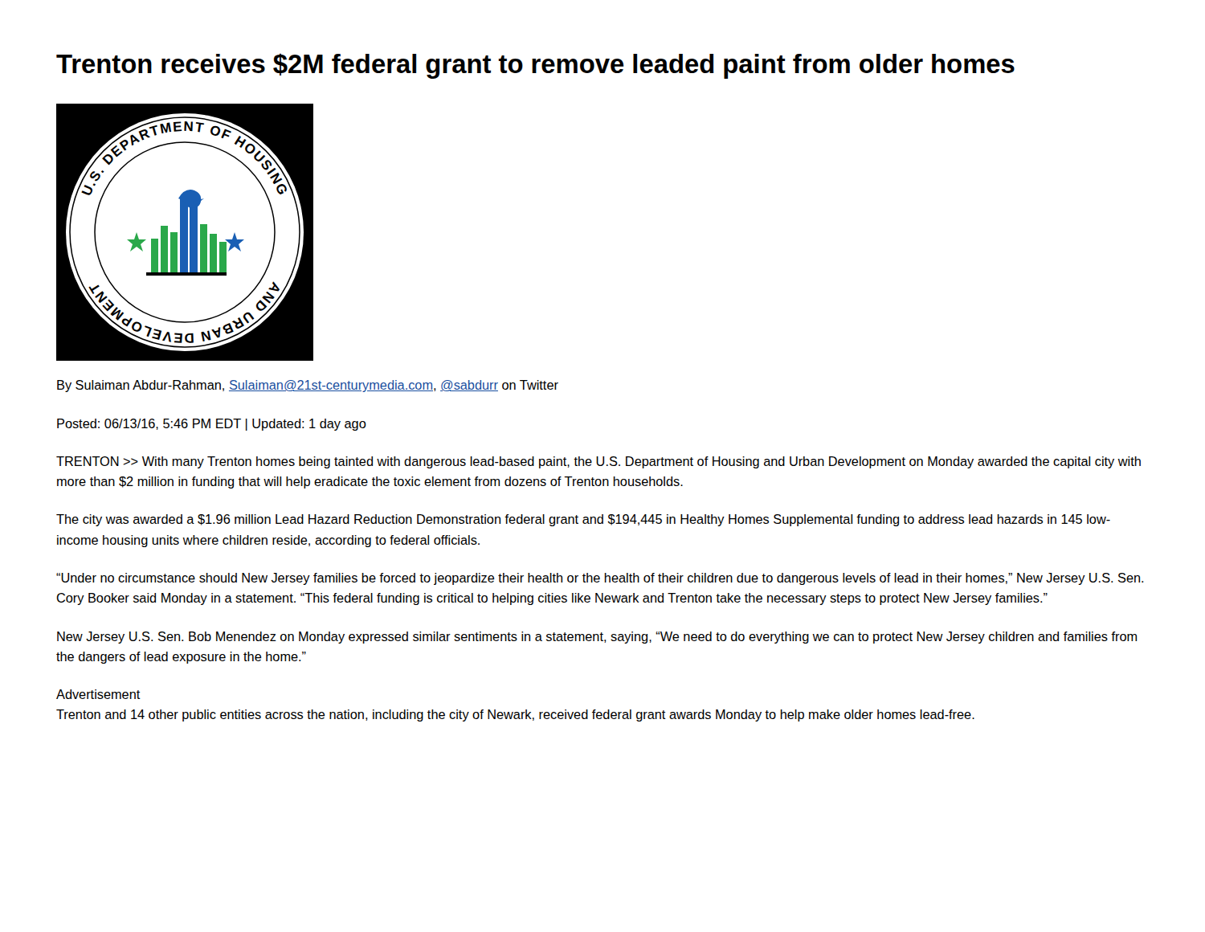Trenton receives $2M federal grant to remove leaded paint from older homes
U.S. DEPARTMENT OF HOUSING AND URBAN DEVELOPMENT
By Sulaiman Abdur-Rahman, Sulaiman@21st-centurymedia.com, @sabdurr on Twitter
Posted: 06/13/16, 5:46 PM EDT | Updated: 1 day ago
TRENTON >> With many Trenton homes being tainted with dangerous lead-based paint, the U.S. Department of Housing and Urban Development on Monday awarded the capital city with more than $2 million in funding that will help eradicate the toxic element from dozens of Trenton households.
The city was awarded a $1.96 million Lead Hazard Reduction Demonstration federal grant and $194,445 in Healthy Homes Supplemental funding to address lead hazards in 145 low-income housing units where children reside, according to federal officials.
“Under no circumstance should New Jersey families be forced to jeopardize their health or the health of their children due to dangerous levels of lead in their homes,” New Jersey U.S. Sen. Cory Booker said Monday in a statement. “This federal funding is critical to helping cities like Newark and Trenton take the necessary steps to protect New Jersey families.”
New Jersey U.S. Sen. Bob Menendez on Monday expressed similar sentiments in a statement, saying, “We need to do everything we can to protect New Jersey children and families from the dangers of lead exposure in the home.”
Advertisement
Trenton and 14 other public entities across the nation, including the city of Newark, received federal grant awards Monday to help make older homes lead-free.